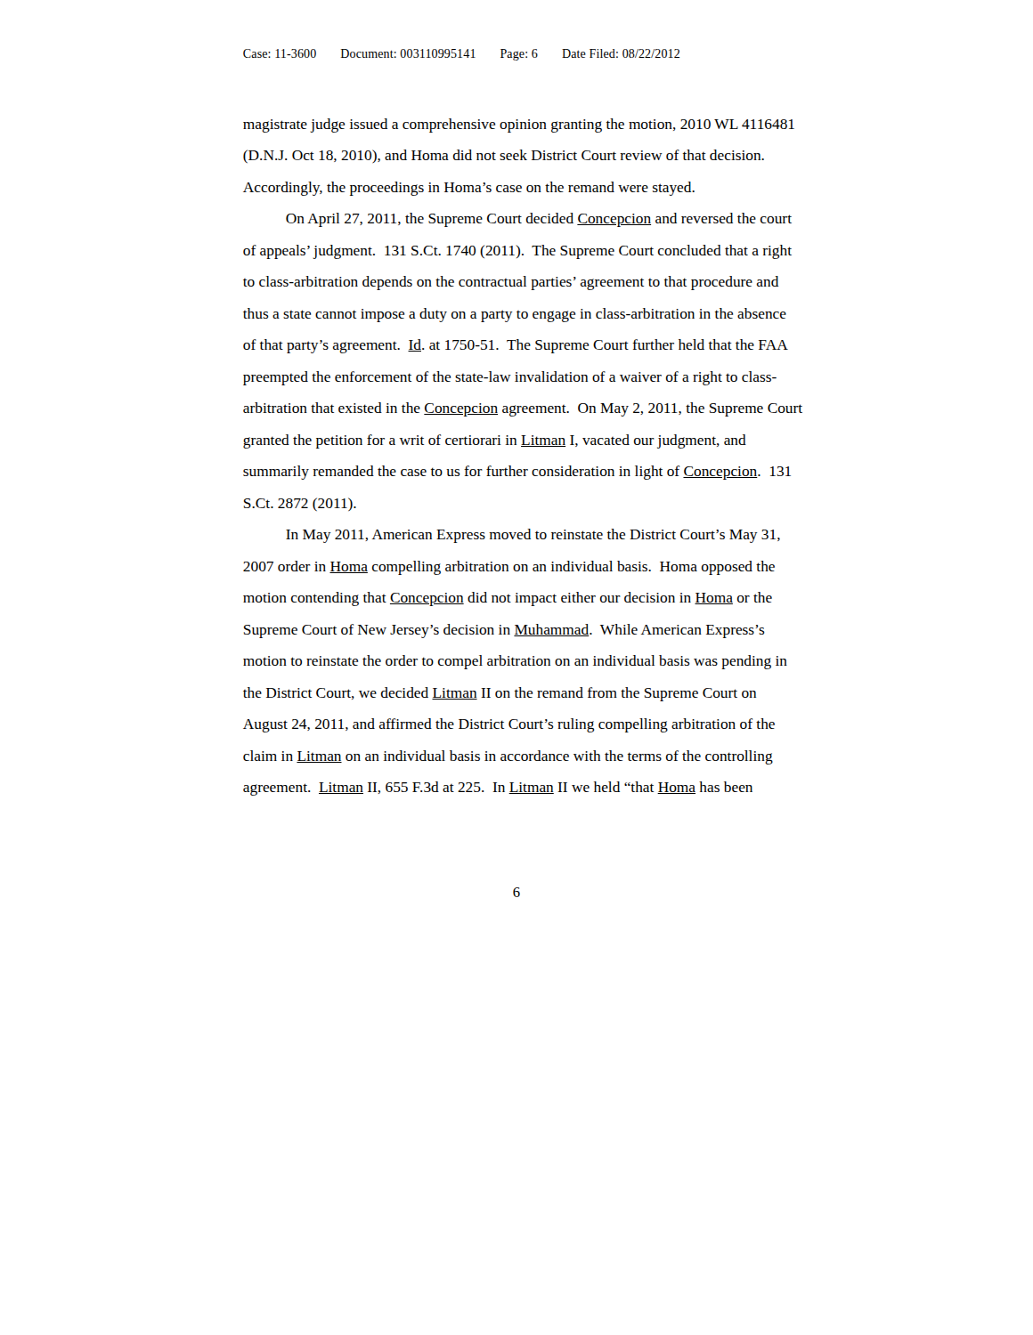Case: 11-3600 Document: 003110995141 Page: 6 Date Filed: 08/22/2012
magistrate judge issued a comprehensive opinion granting the motion, 2010 WL 4116481 (D.N.J. Oct 18, 2010), and Homa did not seek District Court review of that decision. Accordingly, the proceedings in Homa’s case on the remand were stayed.
On April 27, 2011, the Supreme Court decided Concepcion and reversed the court of appeals’ judgment. 131 S.Ct. 1740 (2011). The Supreme Court concluded that a right to class-arbitration depends on the contractual parties’ agreement to that procedure and thus a state cannot impose a duty on a party to engage in class-arbitration in the absence of that party’s agreement. Id. at 1750-51. The Supreme Court further held that the FAA preempted the enforcement of the state-law invalidation of a waiver of a right to class-arbitration that existed in the Concepcion agreement. On May 2, 2011, the Supreme Court granted the petition for a writ of certiorari in Litman I, vacated our judgment, and summarily remanded the case to us for further consideration in light of Concepcion. 131 S.Ct. 2872 (2011).
In May 2011, American Express moved to reinstate the District Court’s May 31, 2007 order in Homa compelling arbitration on an individual basis. Homa opposed the motion contending that Concepcion did not impact either our decision in Homa or the Supreme Court of New Jersey’s decision in Muhammad. While American Express’s motion to reinstate the order to compel arbitration on an individual basis was pending in the District Court, we decided Litman II on the remand from the Supreme Court on August 24, 2011, and affirmed the District Court’s ruling compelling arbitration of the claim in Litman on an individual basis in accordance with the terms of the controlling agreement. Litman II, 655 F.3d at 225. In Litman II we held “that Homa has been
6